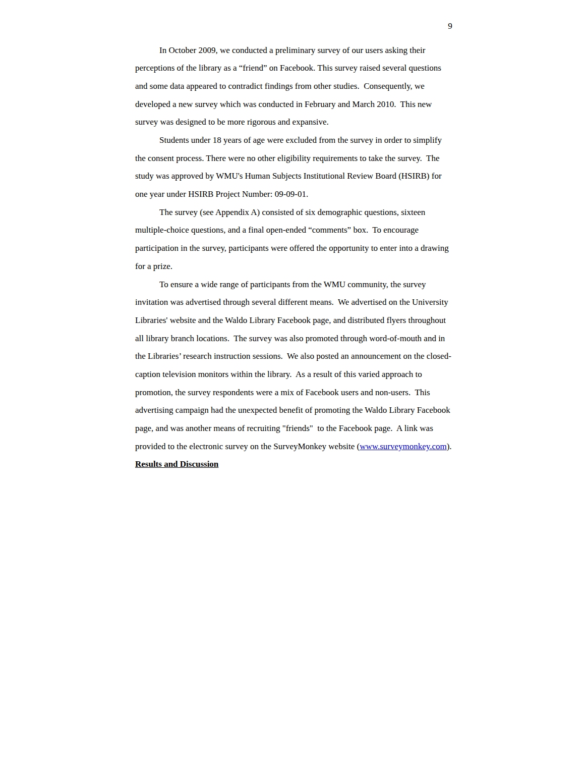9
In October 2009, we conducted a preliminary survey of our users asking their perceptions of the library as a “friend” on Facebook. This survey raised several questions and some data appeared to contradict findings from other studies. Consequently, we developed a new survey which was conducted in February and March 2010. This new survey was designed to be more rigorous and expansive.
Students under 18 years of age were excluded from the survey in order to simplify the consent process. There were no other eligibility requirements to take the survey. The study was approved by WMU's Human Subjects Institutional Review Board (HSIRB) for one year under HSIRB Project Number: 09-09-01.
The survey (see Appendix A) consisted of six demographic questions, sixteen multiple-choice questions, and a final open-ended “comments” box. To encourage participation in the survey, participants were offered the opportunity to enter into a drawing for a prize.
To ensure a wide range of participants from the WMU community, the survey invitation was advertised through several different means. We advertised on the University Libraries' website and the Waldo Library Facebook page, and distributed flyers throughout all library branch locations. The survey was also promoted through word-of-mouth and in the Libraries’ research instruction sessions. We also posted an announcement on the closed-caption television monitors within the library. As a result of this varied approach to promotion, the survey respondents were a mix of Facebook users and non-users. This advertising campaign had the unexpected benefit of promoting the Waldo Library Facebook page, and was another means of recruiting "friends" to the Facebook page. A link was provided to the electronic survey on the SurveyMonkey website (www.surveymonkey.com).
Results and Discussion